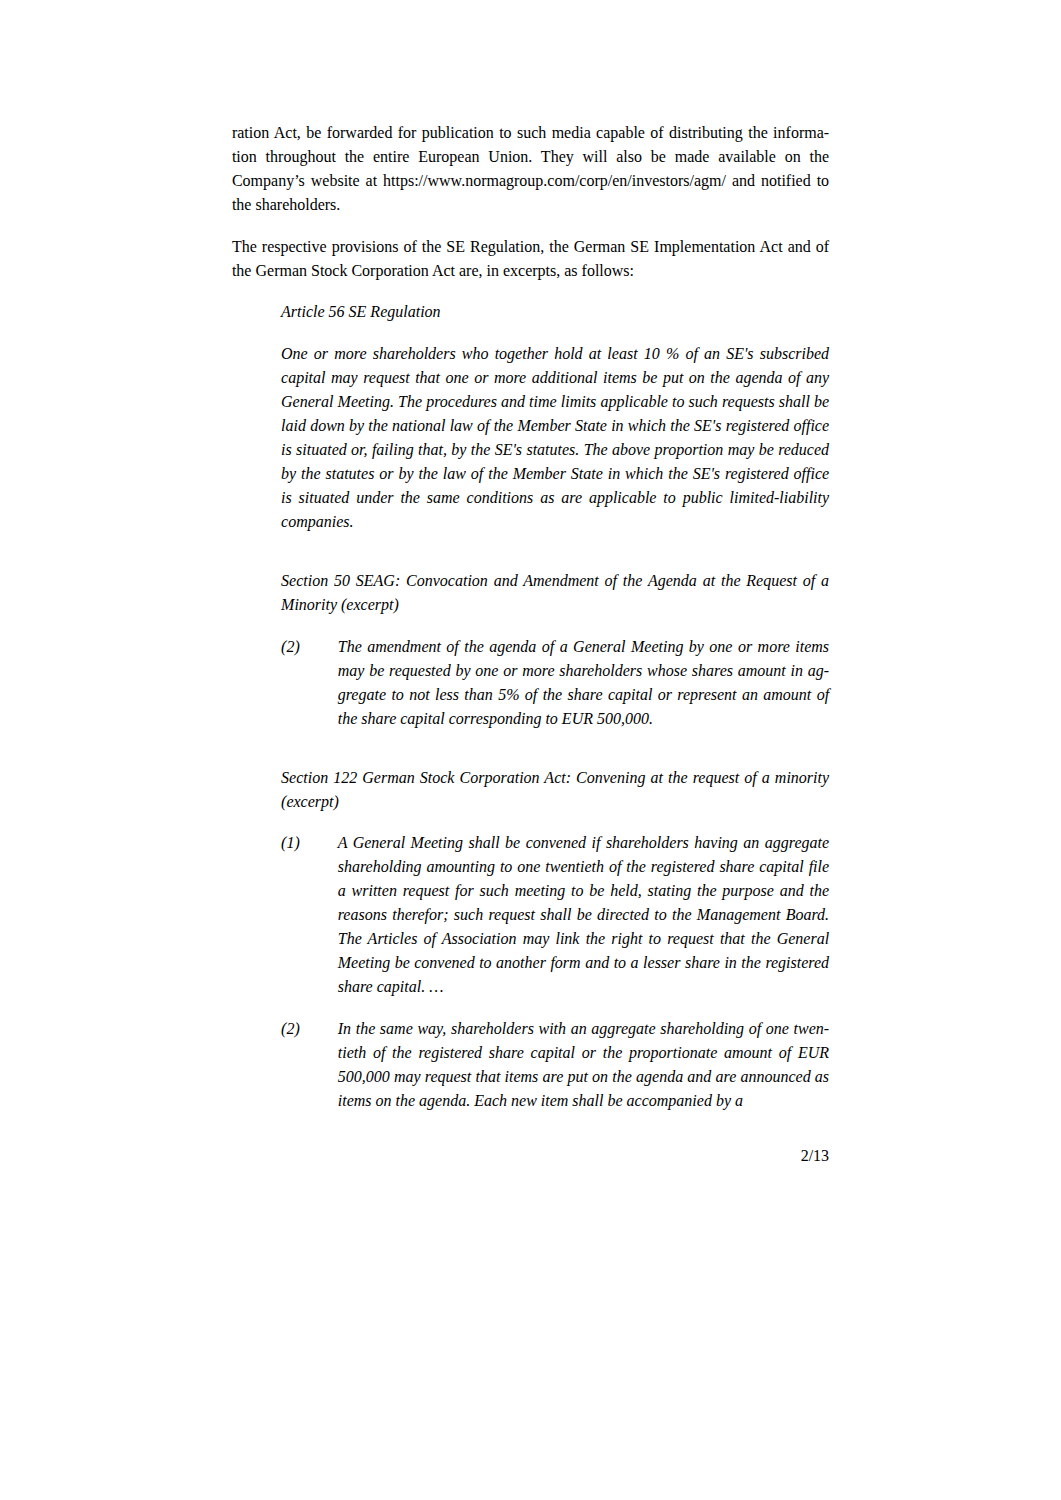ration Act, be forwarded for publication to such media capable of distributing the information throughout the entire European Union. They will also be made available on the Company’s website at https://www.normagroup.com/corp/en/investors/agm/ and notified to the shareholders.
The respective provisions of the SE Regulation, the German SE Implementation Act and of the German Stock Corporation Act are, in excerpts, as follows:
Article 56 SE Regulation
One or more shareholders who together hold at least 10 % of an SE's subscribed capital may request that one or more additional items be put on the agenda of any General Meeting. The procedures and time limits applicable to such requests shall be laid down by the national law of the Member State in which the SE's registered office is situated or, failing that, by the SE's statutes. The above proportion may be reduced by the statutes or by the law of the Member State in which the SE's registered office is situated under the same conditions as are applicable to public limited-liability companies.
Section 50 SEAG: Convocation and Amendment of the Agenda at the Request of a Minority (excerpt)
(2)
The amendment of the agenda of a General Meeting by one or more items may be requested by one or more shareholders whose shares amount in aggregate to not less than 5% of the share capital or represent an amount of the share capital corresponding to EUR 500,000.
Section 122 German Stock Corporation Act: Convening at the request of a minority (excerpt)
(1)
A General Meeting shall be convened if shareholders having an aggregate shareholding amounting to one twentieth of the registered share capital file a written request for such meeting to be held, stating the purpose and the reasons therefor; such request shall be directed to the Management Board. The Articles of Association may link the right to request that the General Meeting be convened to another form and to a lesser share in the registered share capital. …
(2)
In the same way, shareholders with an aggregate shareholding of one twentieth of the registered share capital or the proportionate amount of EUR 500,000 may request that items are put on the agenda and are announced as items on the agenda. Each new item shall be accompanied by a
2/13